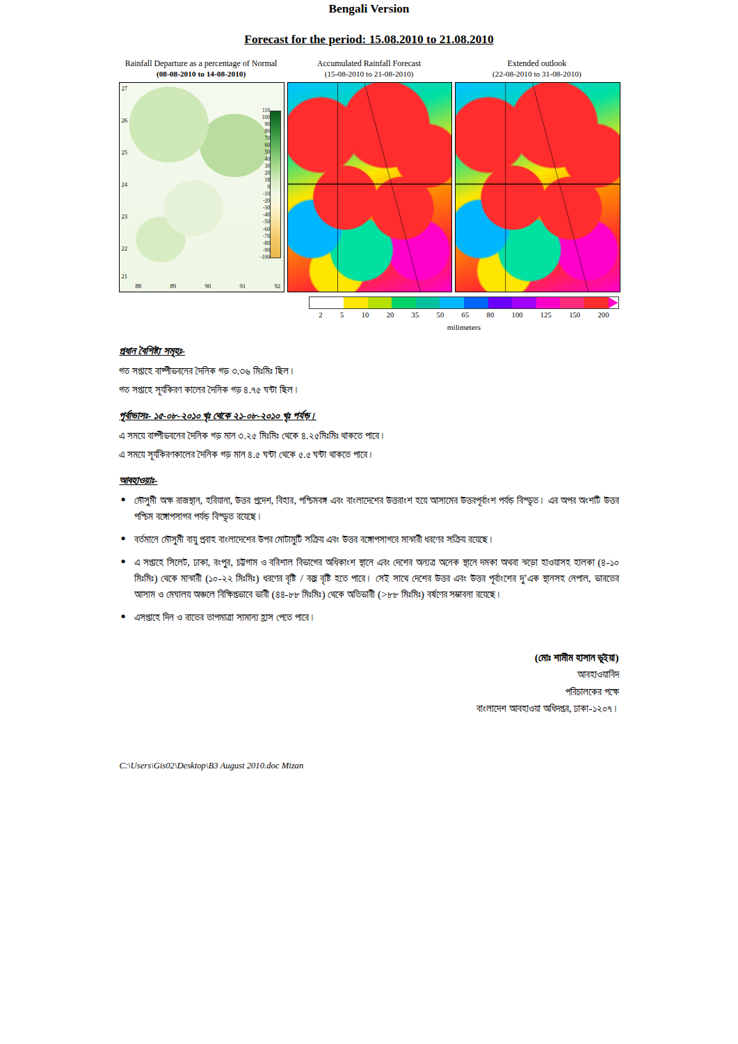Bengali Version
Forecast for the period: 15.08.2010 to 21.08.2010
Rainfall Departure as a percentage of Normal
(08-08-2010 to 14-08-2010)
27
26
25
24
23
22
21
88
89
90
91
92
93
1101009080 70605040 3020180 -10-20-30-40 -50-60-70-80 -90-100
Accumulated Rainfall Forecast
(15-08-2010 to 21-08-2010)
Extended outlook
(22-08-2010 to 31-08-2010)
25102035 506580100 125150200
milimeters
প্রধান বৈশিষ্ট্য সমূহঃ-
গত সপ্তাহে বাষ্পীভবনের দৈনিক গড় ৩.৩৬ মিঃমিঃ ছিল।
গত সপ্তাহে সূর্যকিরণ কালের দৈনিক গড় ৪.৭৫ ঘন্টা ছিল।
পূর্বাভাসঃ- ১৫-০৮-২০১০ খৃঃ থেকে ২১-০৮-২০১০ খৃঃ পর্যন্ড়।
এ সময়ে বাষ্পীভবনের দৈনিক গড় মান ৩.২৫ মিঃমিঃ থেকে ৪.২৫মিঃমিঃ থাকতে পারে।
এ সময়ে সূর্যকিরণকালের দৈনিক গড় মান ৪.৫ ঘন্টা থেকে ৫.৫ ঘন্টা থাকতে পারে।
আবহাওয়াঃ-
মৌসুমী অক্ষ রাজস্থান, হরিয়ানা, উত্তর প্রদেশ, বিহার, পশ্চিমবঙ্গ এবং বাংলাদেশের উত্তরাংশ হয়ে আসামের উত্তরপূর্বাংশ পর্যন্ড় বিস্ড়ৃত। এর অপর অংশটি উত্তর পশ্চিম বঙ্গোপসাগর পর্যন্ড় বিস্ড়ৃত রয়েছে।
বর্তমানে মৌসুমী বায়ু প্রবাহ বাংলাদেশের উপর মোটামুটি সক্রিয় এবং উত্তর বঙ্গোপসাগরে মাঝারী ধরণের সক্রিয় রয়েছে।
এ সপ্তাহে সিলেট, ঢাকা, রংপুর, চট্টগাম ও বরিশাল বিভাগের অধিকাংশ স্থানে এবং দেশের অন্যত্র অনেক স্থানে দমকা অথবা ঝড়ো হাওয়াসহ হালকা (৪-১০ মিঃমিঃ) থেকে মাঝারী (১০-২২ মিঃমিঃ) ধরণের বৃষ্টি / বজ্র বৃষ্টি হতে পারে। সেই সাথে দেশের উত্তর এবং উত্তর পূর্বাংশের দু’এক স্থানসহ নেপাল, ভারতের আসাম ও মেঘালয় অঞ্চলে বিক্ষিপ্তভাবে ভারী (৪৪-৮৮ মিঃমিঃ) থেকে অতিভারী (>৮৮ মিঃমিঃ) বর্ষণের সম্ভাবনা রয়েছে।
এসপ্তাহে দিন ও রাতের তাপমাত্রা সামান্য হ্রাস পেতে পারে।
(মোঃ শামীম হাসান ভূইয়া)
আবহাওয়াবিদ
পরিচালকের পক্ষে
বাংলাদেশ আবহাওয়া অধিদপ্তর, ঢাকা-১২০৭।
C:\Users\Gis02\Desktop\B3 August 2010.doc Mizan